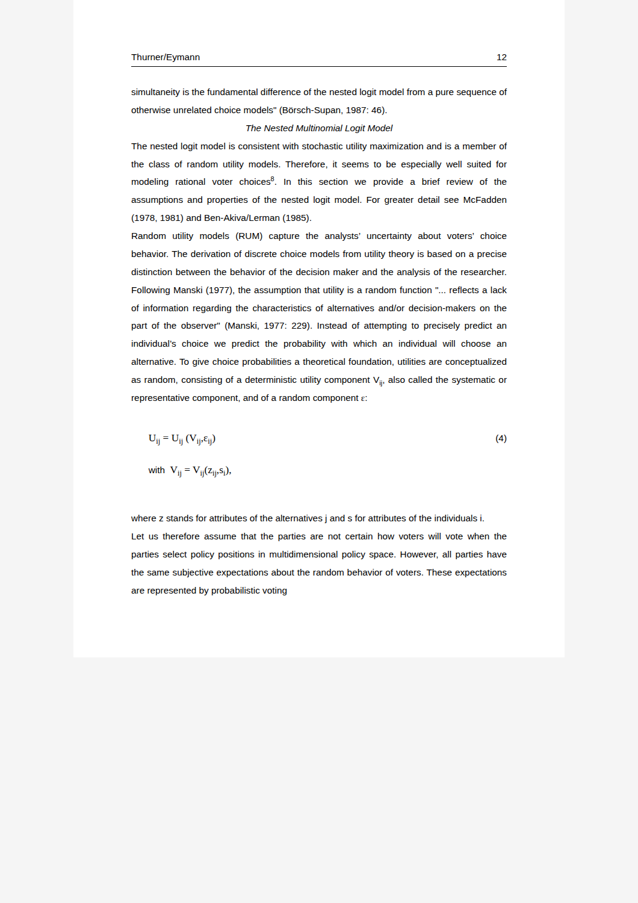Thurner/Eymann
12
simultaneity is the fundamental difference of the nested logit model from a pure sequence of otherwise unrelated choice models" (Börsch-Supan, 1987: 46).
The Nested Multinomial Logit Model
The nested logit model is consistent with stochastic utility maximization and is a member of the class of random utility models. Therefore, it seems to be especially well suited for modeling rational voter choices8. In this section we provide a brief review of the assumptions and properties of the nested logit model. For greater detail see McFadden (1978, 1981) and Ben-Akiva/Lerman (1985).
Random utility models (RUM) capture the analysts’ uncertainty about voters’ choice behavior. The derivation of discrete choice models from utility theory is based on a precise distinction between the behavior of the decision maker and the analysis of the researcher. Following Manski (1977), the assumption that utility is a random function "... reflects a lack of information regarding the characteristics of alternatives and/or decision-makers on the part of the observer" (Manski, 1977: 229). Instead of attempting to precisely predict an individual’s choice we predict the probability with which an individual will choose an alternative. To give choice probabilities a theoretical foundation, utilities are conceptualized as random, consisting of a deterministic utility component Vij, also called the systematic or representative component, and of a random component ε:
Uij = Uij (Vij,εij) (4)
with Vij = Vij(zij,si),
where z stands for attributes of the alternatives j and s for attributes of the individuals i.
Let us therefore assume that the parties are not certain how voters will vote when the parties select policy positions in multidimensional policy space. However, all parties have the same subjective expectations about the random behavior of voters. These expectations are represented by probabilistic voting